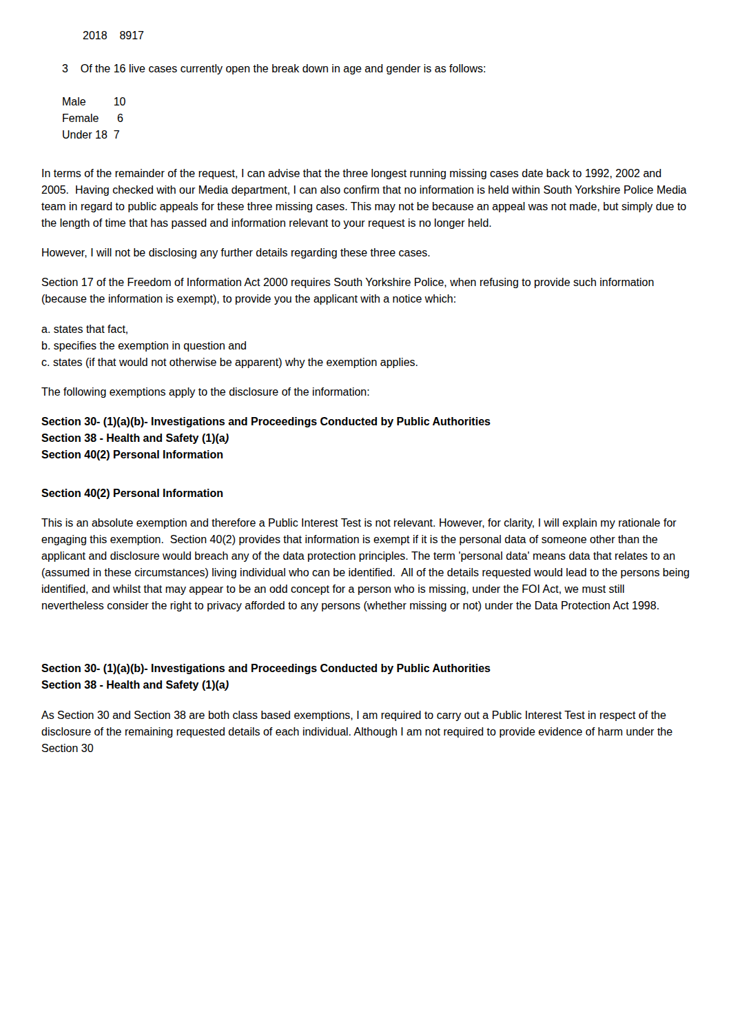2018 8917
3 Of the 16 live cases currently open the break down in age and gender is as follows:
Male 10
Female 6
Under 18 7
In terms of the remainder of the request, I can advise that the three longest running missing cases date back to 1992, 2002 and 2005. Having checked with our Media department, I can also confirm that no information is held within South Yorkshire Police Media team in regard to public appeals for these three missing cases. This may not be because an appeal was not made, but simply due to the length of time that has passed and information relevant to your request is no longer held.
However, I will not be disclosing any further details regarding these three cases.
Section 17 of the Freedom of Information Act 2000 requires South Yorkshire Police, when refusing to provide such information (because the information is exempt), to provide you the applicant with a notice which:
a. states that fact,
b. specifies the exemption in question and
c. states (if that would not otherwise be apparent) why the exemption applies.
The following exemptions apply to the disclosure of the information:
Section 30- (1)(a)(b)- Investigations and Proceedings Conducted by Public Authorities
Section 38 - Health and Safety (1)(a)
Section 40(2) Personal Information
Section 40(2) Personal Information
This is an absolute exemption and therefore a Public Interest Test is not relevant. However, for clarity, I will explain my rationale for engaging this exemption. Section 40(2) provides that information is exempt if it is the personal data of someone other than the applicant and disclosure would breach any of the data protection principles. The term 'personal data' means data that relates to an (assumed in these circumstances) living individual who can be identified. All of the details requested would lead to the persons being identified, and whilst that may appear to be an odd concept for a person who is missing, under the FOI Act, we must still nevertheless consider the right to privacy afforded to any persons (whether missing or not) under the Data Protection Act 1998.
Section 30- (1)(a)(b)- Investigations and Proceedings Conducted by Public Authorities
Section 38 - Health and Safety (1)(a)
As Section 30 and Section 38 are both class based exemptions, I am required to carry out a Public Interest Test in respect of the disclosure of the remaining requested details of each individual. Although I am not required to provide evidence of harm under the Section 30